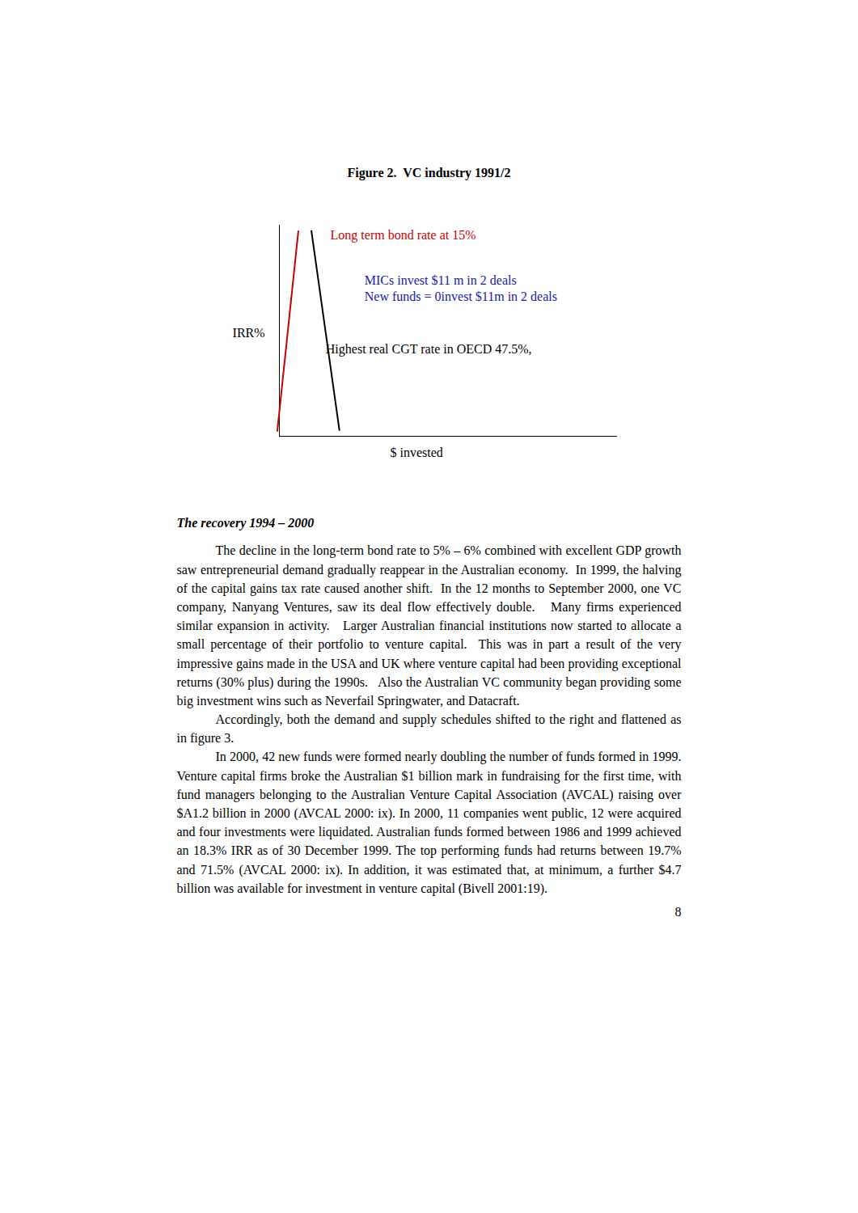Figure 2. VC industry 1991/2
IRR%
Long term bond rate at 15%
MICs invest $11 m in 2 deals
New funds = 0invest $11m in 2 deals
Highest real CGT rate in OECD 47.5%,
$ invested
The recovery 1994 – 2000
The decline in the long-term bond rate to 5% – 6% combined with excellent GDP growth saw entrepreneurial demand gradually reappear in the Australian economy. In 1999, the halving of the capital gains tax rate caused another shift. In the 12 months to September 2000, one VC company, Nanyang Ventures, saw its deal flow effectively double. Many firms experienced similar expansion in activity. Larger Australian financial institutions now started to allocate a small percentage of their portfolio to venture capital. This was in part a result of the very impressive gains made in the USA and UK where venture capital had been providing exceptional returns (30% plus) during the 1990s. Also the Australian VC community began providing some big investment wins such as Neverfail Springwater, and Datacraft.
Accordingly, both the demand and supply schedules shifted to the right and flattened as in figure 3.
In 2000, 42 new funds were formed nearly doubling the number of funds formed in 1999. Venture capital firms broke the Australian $1 billion mark in fundraising for the first time, with fund managers belonging to the Australian Venture Capital Association (AVCAL) raising over $A1.2 billion in 2000 (AVCAL 2000: ix). In 2000, 11 companies went public, 12 were acquired and four investments were liquidated. Australian funds formed between 1986 and 1999 achieved an 18.3% IRR as of 30 December 1999. The top performing funds had returns between 19.7% and 71.5% (AVCAL 2000: ix). In addition, it was estimated that, at minimum, a further $4.7 billion was available for investment in venture capital (Bivell 2001:19).
8